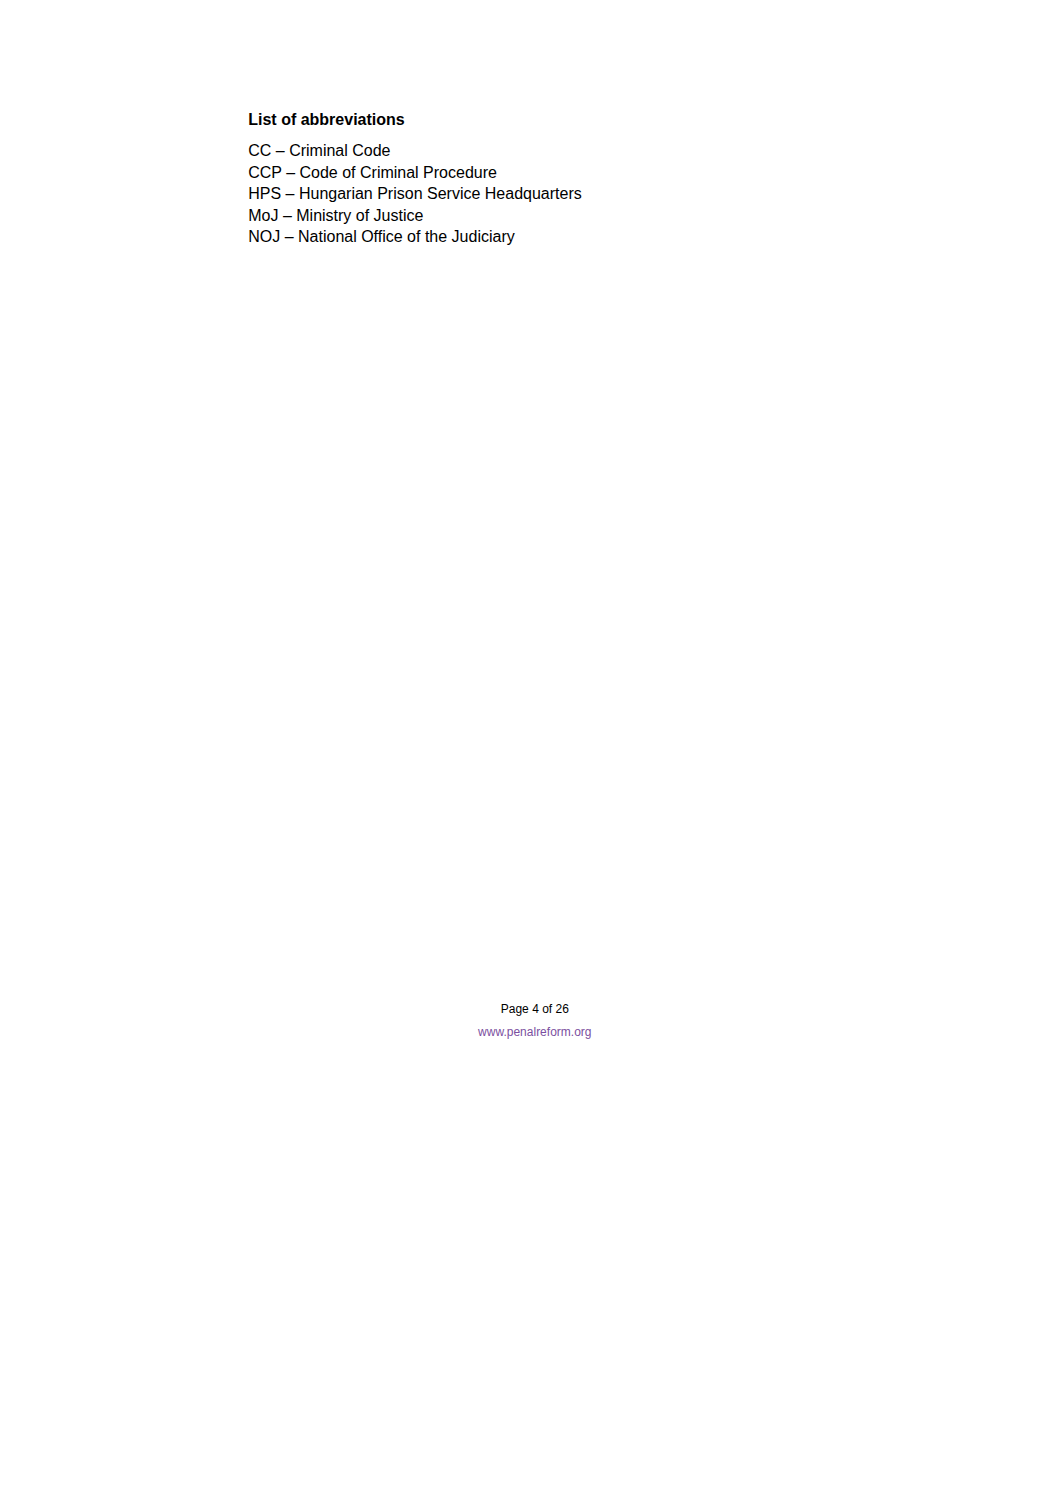List of abbreviations
CC – Criminal Code
CCP – Code of Criminal Procedure
HPS – Hungarian Prison Service Headquarters
MoJ – Ministry of Justice
NOJ – National Office of the Judiciary
Page 4 of 26
www.penalreform.org